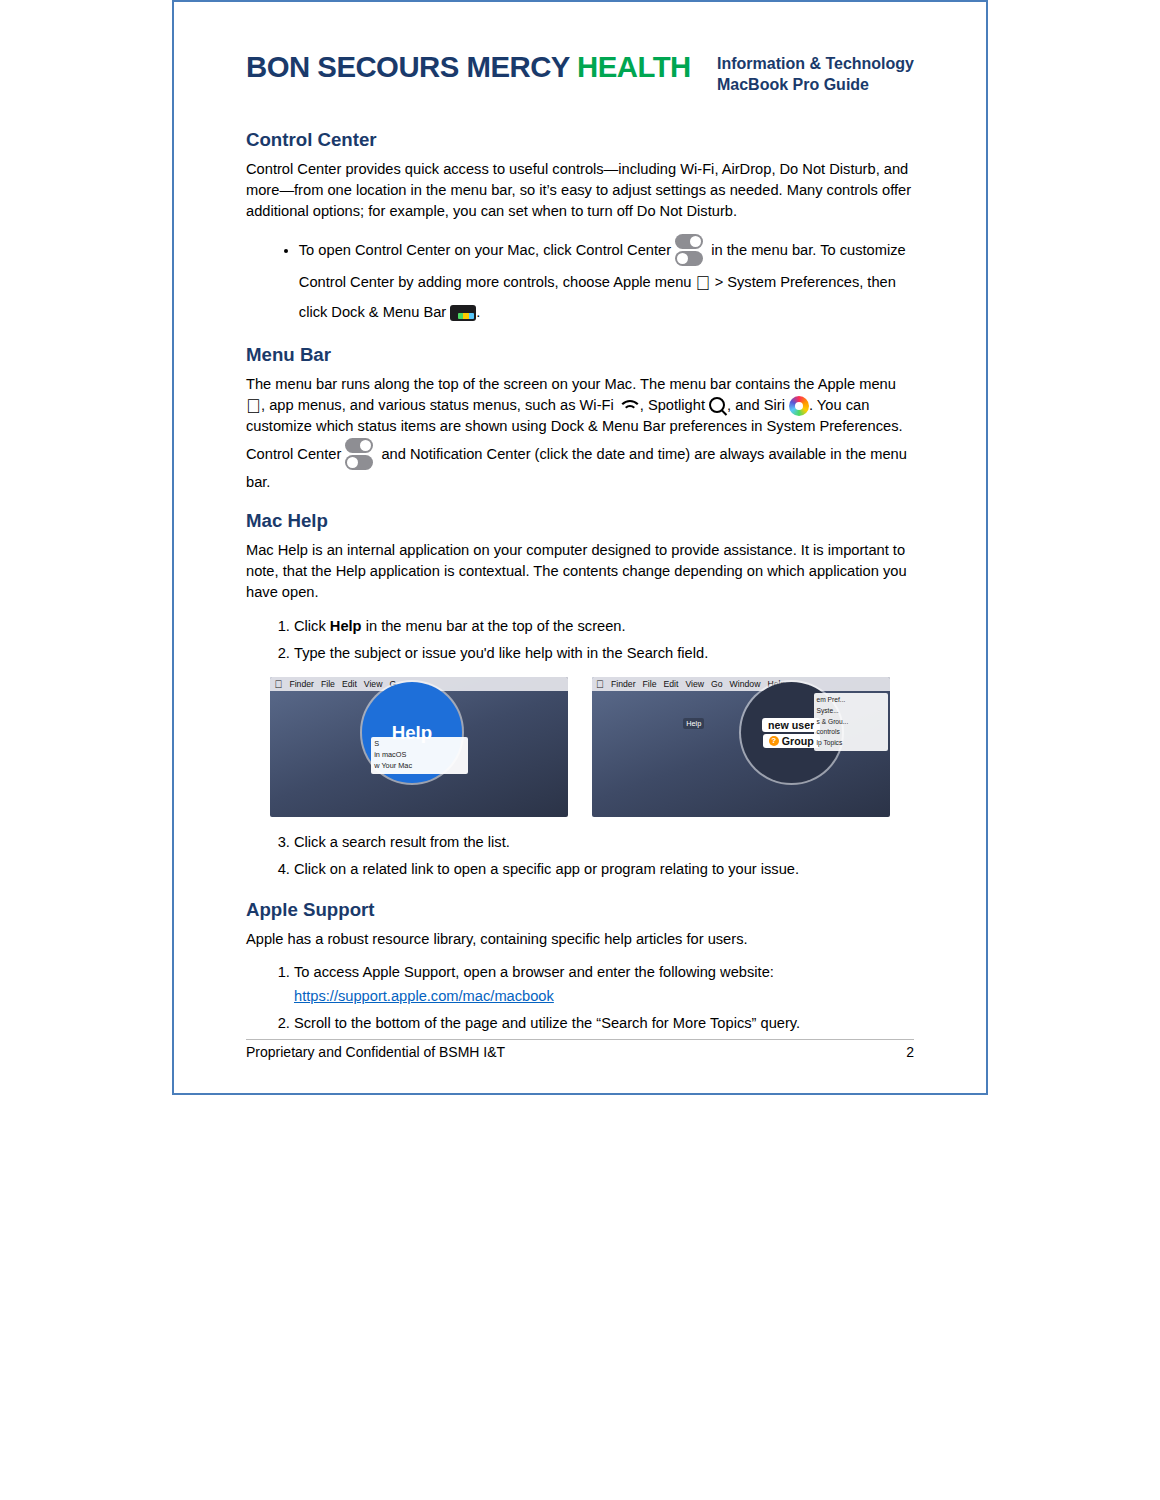BON SECOURS MERCY HEALTH
Information & Technology
MacBook Pro Guide
Control Center
Control Center provides quick access to useful controls—including Wi-Fi, AirDrop, Do Not Disturb, and more—from one location in the menu bar, so it’s easy to adjust settings as needed. Many controls offer additional options; for example, you can set when to turn off Do Not Disturb.
To open Control Center on your Mac, click Control Center in the menu bar. To customize Control Center by adding more controls, choose Apple menu  > System Preferences, then click Dock & Menu Bar .
Menu Bar
The menu bar runs along the top of the screen on your Mac. The menu bar contains the Apple menu , app menus, and various status menus, such as Wi-Fi , Spotlight , and Siri . You can customize which status items are shown using Dock & Menu Bar preferences in System Preferences. Control Center and Notification Center (click the date and time) are always available in the menu bar.
Mac Help
Mac Help is an internal application on your computer designed to provide assistance. It is important to note, that the Help application is contextual. The contents change depending on which application you have open.
Click Help in the menu bar at the top of the screen.
Type the subject or issue you'd like help with in the Search field.
Finder File Edit View G
Help
S
in macOS
w Your Mac
Finder File Edit View Go Window Help
new user
?Group
Help
em Pref...
Syste...
s & Grou...
controls
lp Topics
Click a search result from the list.
Click on a related link to open a specific app or program relating to your issue.
Apple Support
Apple has a robust resource library, containing specific help articles for users.
To access Apple Support, open a browser and enter the following website:
https://support.apple.com/mac/macbook
Scroll to the bottom of the page and utilize the “Search for More Topics” query.
Proprietary and Confidential of BSMH I&T 2